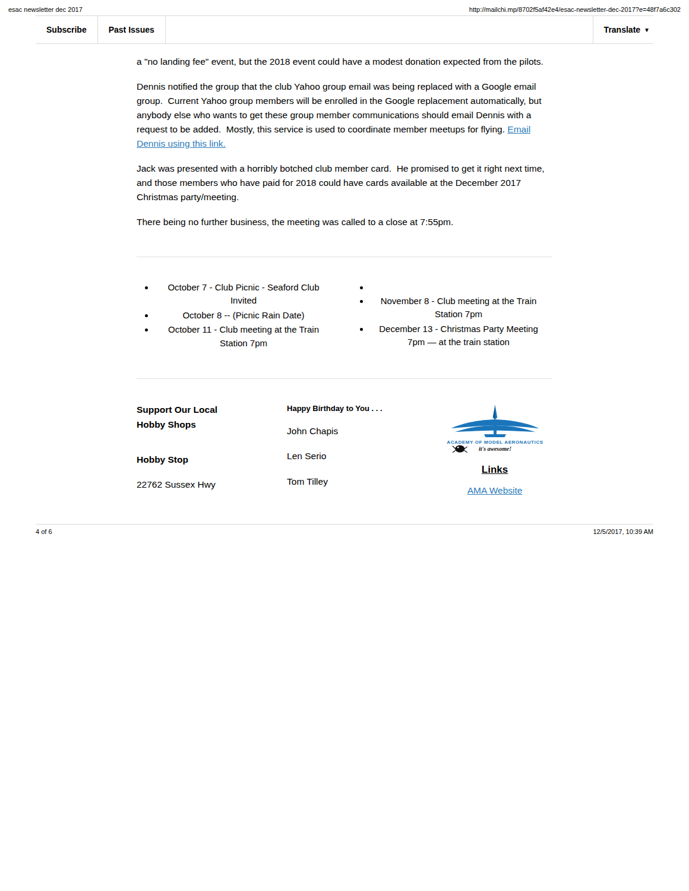esac newsletter dec 2017
http://mailchi.mp/8702f5af42e4/esac-newsletter-dec-2017?e=48f7a6c302
Subscribe
Past Issues
Translate ▼
a "no landing fee" event, but the 2018 event could have a modest donation expected from the pilots.
Dennis notified the group that the club Yahoo group email was being replaced with a Google email group. Current Yahoo group members will be enrolled in the Google replacement automatically, but anybody else who wants to get these group member communications should email Dennis with a request to be added. Mostly, this service is used to coordinate member meetups for flying. Email Dennis using this link.
Jack was presented with a horribly botched club member card. He promised to get it right next time, and those members who have paid for 2018 could have cards available at the December 2017 Christmas party/meeting.
There being no further business, the meeting was called to a close at 7:55pm.
October 7 - Club Picnic - Seaford Club Invited
October 8 -- (Picnic Rain Date)
October 11 - Club meeting at the Train Station 7pm
November 8 - Club meeting at the Train Station 7pm
December 13 - Christmas Party Meeting 7pm — at the train station
Support Our Local
Hobby Shops
Hobby Stop
22762 Sussex Hwy
Happy Birthday to You . . .
John Chapis
Len Serio
Tom Tilley
ACADEMY OF MODEL AERONAUTICS it's awesome!
Links
AMA Website
4 of 6
12/5/2017, 10:39 AM